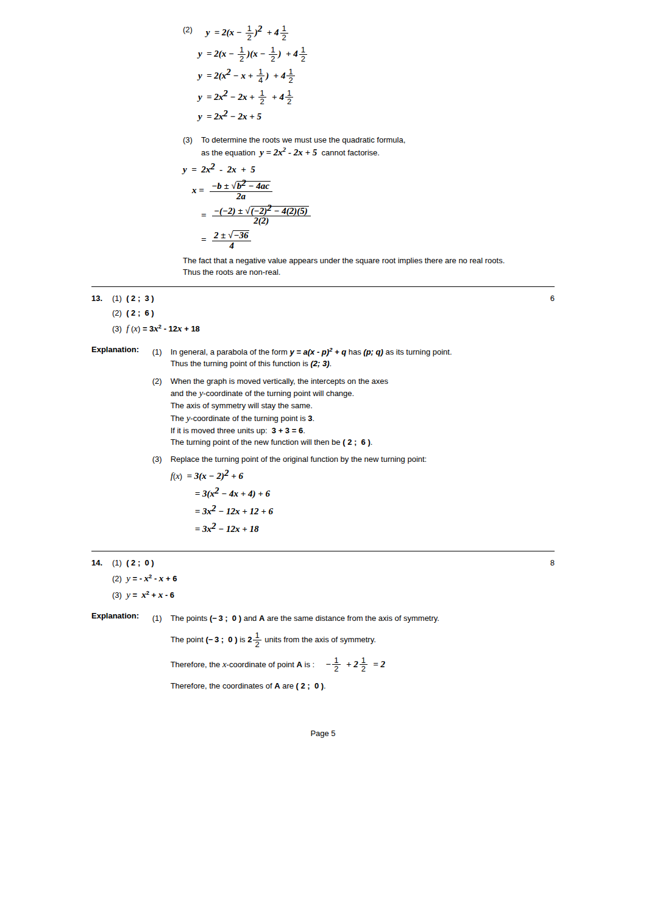(2) y = 2(x − 12)2 + 412
y = 2(x − 12)(x − 12) + 412
y = 2(x2 − x + 14) + 412
y = 2x2 − 2x + 12 + 412
y = 2x2 − 2x + 5
(3)
To determine the roots we must use the quadratic formula,
as the equation y = 2x2 - 2x + 5 cannot factorise.
y = 2x2 - 2x + 5
x = −b ± √b2 − 4ac 2a
= −(−2) ± √(−2)2 − 4(2)(5) 2(2)
= 2 ± √−36 4
The fact that a negative value appears under the square root implies there are no real roots.
Thus the roots are non-real.
6 13.(1) ( 2 ; 3 )
(2) ( 2 ; 6 )
(3) f (x) = 3x2 - 12x + 18
Explanation:
(1)
In general, a parabola of the form y = a(x - p)2 + q has (p; q) as its turning point.
Thus the turning point of this function is (2; 3).
(2)
When the graph is moved vertically, the intercepts on the axes
and the y-coordinate of the turning point will change.
The axis of symmetry will stay the same.
The y-coordinate of the turning point is 3.
If it is moved three units up: 3 + 3 = 6.
The turning point of the new function will then be ( 2 ; 6 ).
(3)
Replace the turning point of the original function by the new turning point:
f(x) = 3(x − 2)2 + 6
= 3(x2 − 4x + 4) + 6
= 3x2 − 12x + 12 + 6
= 3x2 − 12x + 18
8 14.(1) ( 2 ; 0 )
(2) y = - x2 - x + 6
(3) y = x2 + x - 6
Explanation:
(1)
The points (− 3 ; 0 ) and A are the same distance from the axis of symmetry.
The point (− 3 ; 0 ) is 212 units from the axis of symmetry.
Therefore, the x-coordinate of point A is : −12 + 212 = 2
Therefore, the coordinates of A are ( 2 ; 0 ).
Page 5